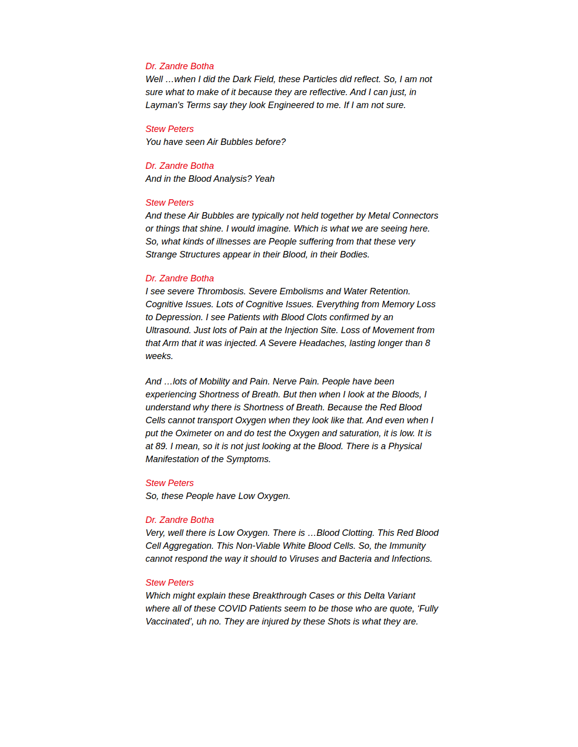Dr. Zandre Botha
Well …when I did the Dark Field, these Particles did reflect. So, I am not sure what to make of it because they are reflective. And I can just, in Layman's Terms say they look Engineered to me. If I am not sure.
Stew Peters
You have seen Air Bubbles before?
Dr. Zandre Botha
And in the Blood Analysis? Yeah
Stew Peters
And these Air Bubbles are typically not held together by Metal Connectors or things that shine. I would imagine. Which is what we are seeing here. So, what kinds of illnesses are People suffering from that these very Strange Structures appear in their Blood, in their Bodies.
Dr. Zandre Botha
I see severe Thrombosis. Severe Embolisms and Water Retention. Cognitive Issues. Lots of Cognitive Issues. Everything from Memory Loss to Depression. I see Patients with Blood Clots confirmed by an Ultrasound. Just lots of Pain at the Injection Site. Loss of Movement from that Arm that it was injected. A Severe Headaches, lasting longer than 8 weeks.
And …lots of Mobility and Pain. Nerve Pain. People have been experiencing Shortness of Breath. But then when I look at the Bloods, I understand why there is Shortness of Breath. Because the Red Blood Cells cannot transport Oxygen when they look like that. And even when I put the Oximeter on and do test the Oxygen and saturation, it is low. It is at 89. I mean, so it is not just looking at the Blood. There is a Physical Manifestation of the Symptoms.
Stew Peters
So, these People have Low Oxygen.
Dr. Zandre Botha
Very, well there is Low Oxygen. There is …Blood Clotting. This Red Blood Cell Aggregation. This Non-Viable White Blood Cells. So, the Immunity cannot respond the way it should to Viruses and Bacteria and Infections.
Stew Peters
Which might explain these Breakthrough Cases or this Delta Variant where all of these COVID Patients seem to be those who are quote, ‘Fully Vaccinated’, uh no. They are injured by these Shots is what they are.